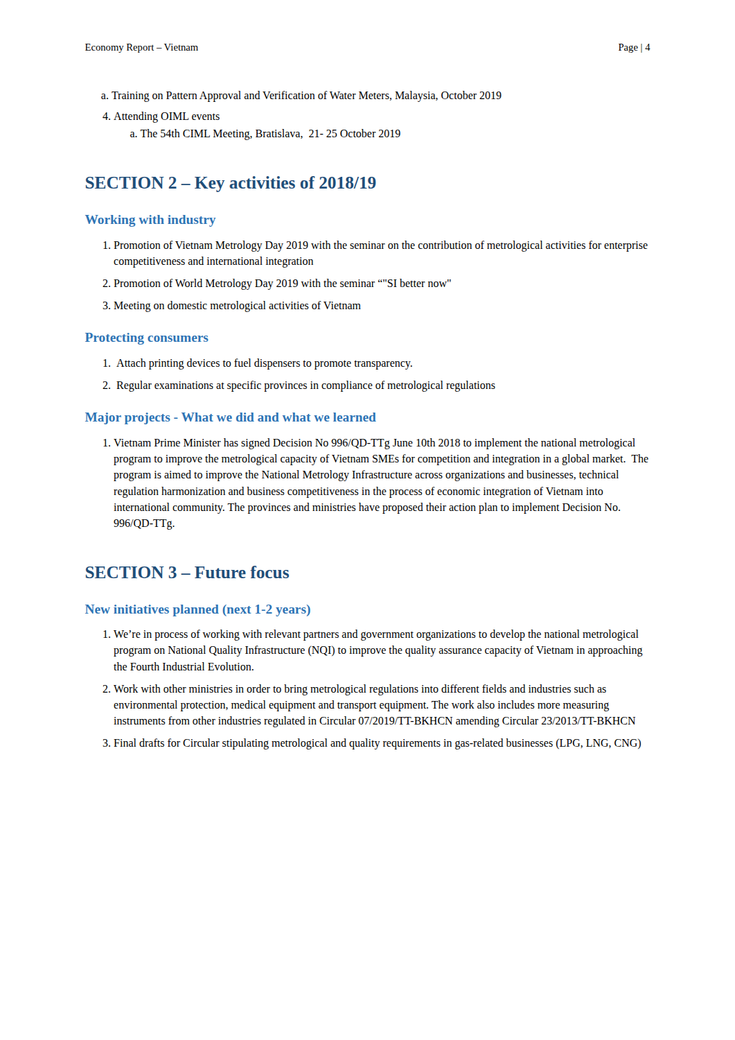Economy Report – Vietnam Page | 4
Training on Pattern Approval and Verification of Water Meters, Malaysia, October 2019
Attending OIML events
The 54th CIML Meeting, Bratislava, 21- 25 October 2019
SECTION 2 – Key activities of 2018/19
Working with industry
Promotion of Vietnam Metrology Day 2019 with the seminar on the contribution of metrological activities for enterprise competitiveness and international integration
Promotion of World Metrology Day 2019 with the seminar “"SI better now"
Meeting on domestic metrological activities of Vietnam
Protecting consumers
Attach printing devices to fuel dispensers to promote transparency.
Regular examinations at specific provinces in compliance of metrological regulations
Major projects - What we did and what we learned
Vietnam Prime Minister has signed Decision No 996/QD-TTg June 10th 2018 to implement the national metrological program to improve the metrological capacity of Vietnam SMEs for competition and integration in a global market. The program is aimed to improve the National Metrology Infrastructure across organizations and businesses, technical regulation harmonization and business competitiveness in the process of economic integration of Vietnam into international community. The provinces and ministries have proposed their action plan to implement Decision No. 996/QD-TTg.
SECTION 3 – Future focus
New initiatives planned (next 1-2 years)
We’re in process of working with relevant partners and government organizations to develop the national metrological program on National Quality Infrastructure (NQI) to improve the quality assurance capacity of Vietnam in approaching the Fourth Industrial Evolution.
Work with other ministries in order to bring metrological regulations into different fields and industries such as environmental protection, medical equipment and transport equipment. The work also includes more measuring instruments from other industries regulated in Circular 07/2019/TT-BKHCN amending Circular 23/2013/TT-BKHCN
Final drafts for Circular stipulating metrological and quality requirements in gas-related businesses (LPG, LNG, CNG)